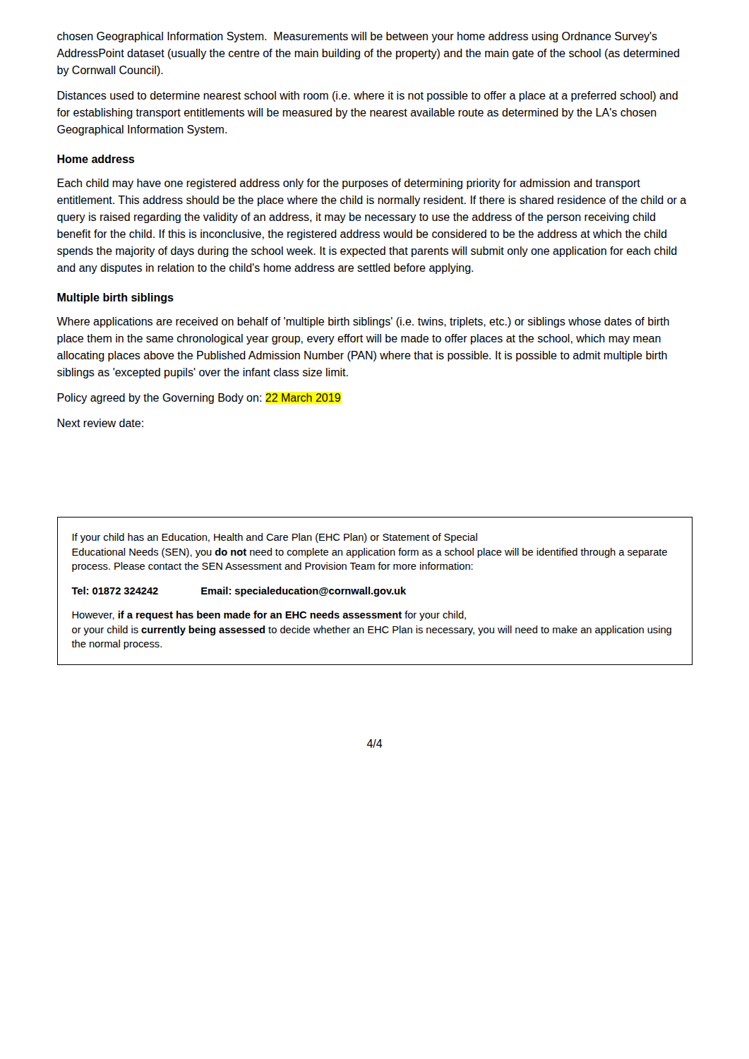chosen Geographical Information System. Measurements will be between your home address using Ordnance Survey's AddressPoint dataset (usually the centre of the main building of the property) and the main gate of the school (as determined by Cornwall Council).
Distances used to determine nearest school with room (i.e. where it is not possible to offer a place at a preferred school) and for establishing transport entitlements will be measured by the nearest available route as determined by the LA's chosen Geographical Information System.
Home address
Each child may have one registered address only for the purposes of determining priority for admission and transport entitlement. This address should be the place where the child is normally resident. If there is shared residence of the child or a query is raised regarding the validity of an address, it may be necessary to use the address of the person receiving child benefit for the child. If this is inconclusive, the registered address would be considered to be the address at which the child spends the majority of days during the school week. It is expected that parents will submit only one application for each child and any disputes in relation to the child's home address are settled before applying.
Multiple birth siblings
Where applications are received on behalf of 'multiple birth siblings' (i.e. twins, triplets, etc.) or siblings whose dates of birth place them in the same chronological year group, every effort will be made to offer places at the school, which may mean allocating places above the Published Admission Number (PAN) where that is possible. It is possible to admit multiple birth siblings as 'excepted pupils' over the infant class size limit.
Policy agreed by the Governing Body on: 22 March 2019
Next review date:
If your child has an Education, Health and Care Plan (EHC Plan) or Statement of Special
Educational Needs (SEN), you do not need to complete an application form as a school place will be identified through a separate process. Please contact the SEN Assessment and Provision Team for more information:
Tel: 01872 324242Email: specialeducation@cornwall.gov.uk
However, if a request has been made for an EHC needs assessment for your child,
or your child is currently being assessed to decide whether an EHC Plan is necessary, you will need to make an application using the normal process.
4/4